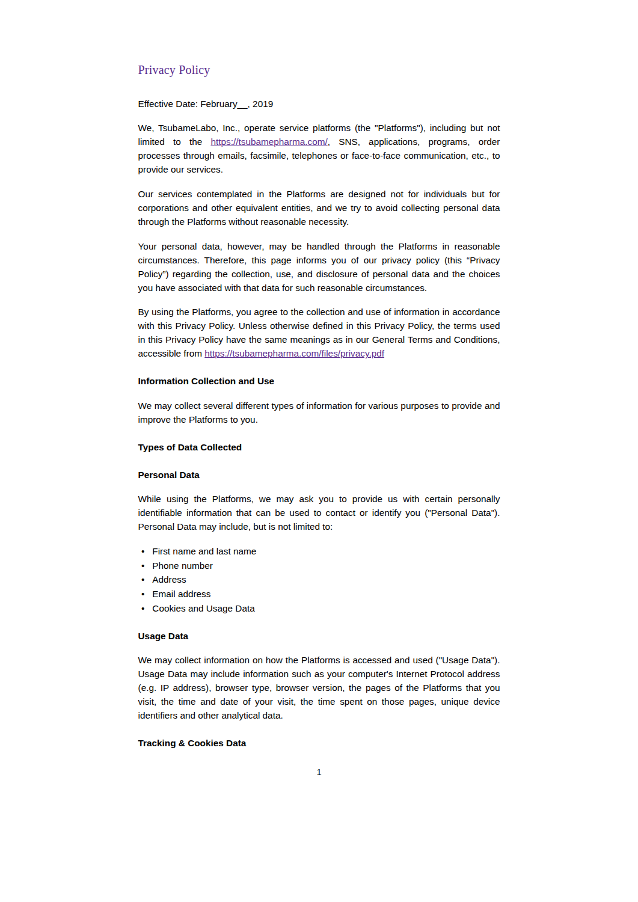Privacy Policy
Effective Date: February__, 2019
We, TsubameLabo, Inc., operate service platforms (the "Platforms"), including but not limited to the https://tsubamepharma.com/, SNS, applications, programs, order processes through emails, facsimile, telephones or face-to-face communication, etc., to provide our services.
Our services contemplated in the Platforms are designed not for individuals but for corporations and other equivalent entities, and we try to avoid collecting personal data through the Platforms without reasonable necessity.
Your personal data, however, may be handled through the Platforms in reasonable circumstances. Therefore, this page informs you of our privacy policy (this “Privacy Policy”) regarding the collection, use, and disclosure of personal data and the choices you have associated with that data for such reasonable circumstances.
By using the Platforms, you agree to the collection and use of information in accordance with this Privacy Policy. Unless otherwise defined in this Privacy Policy, the terms used in this Privacy Policy have the same meanings as in our General Terms and Conditions, accessible from https://tsubamepharma.com/files/privacy.pdf
Information Collection and Use
We may collect several different types of information for various purposes to provide and improve the Platforms to you.
Types of Data Collected
Personal Data
While using the Platforms, we may ask you to provide us with certain personally identifiable information that can be used to contact or identify you ("Personal Data"). Personal Data may include, but is not limited to:
First name and last name
Phone number
Address
Email address
Cookies and Usage Data
Usage Data
We may collect information on how the Platforms is accessed and used ("Usage Data"). Usage Data may include information such as your computer's Internet Protocol address (e.g. IP address), browser type, browser version, the pages of the Platforms that you visit, the time and date of your visit, the time spent on those pages, unique device identifiers and other analytical data.
Tracking & Cookies Data
1